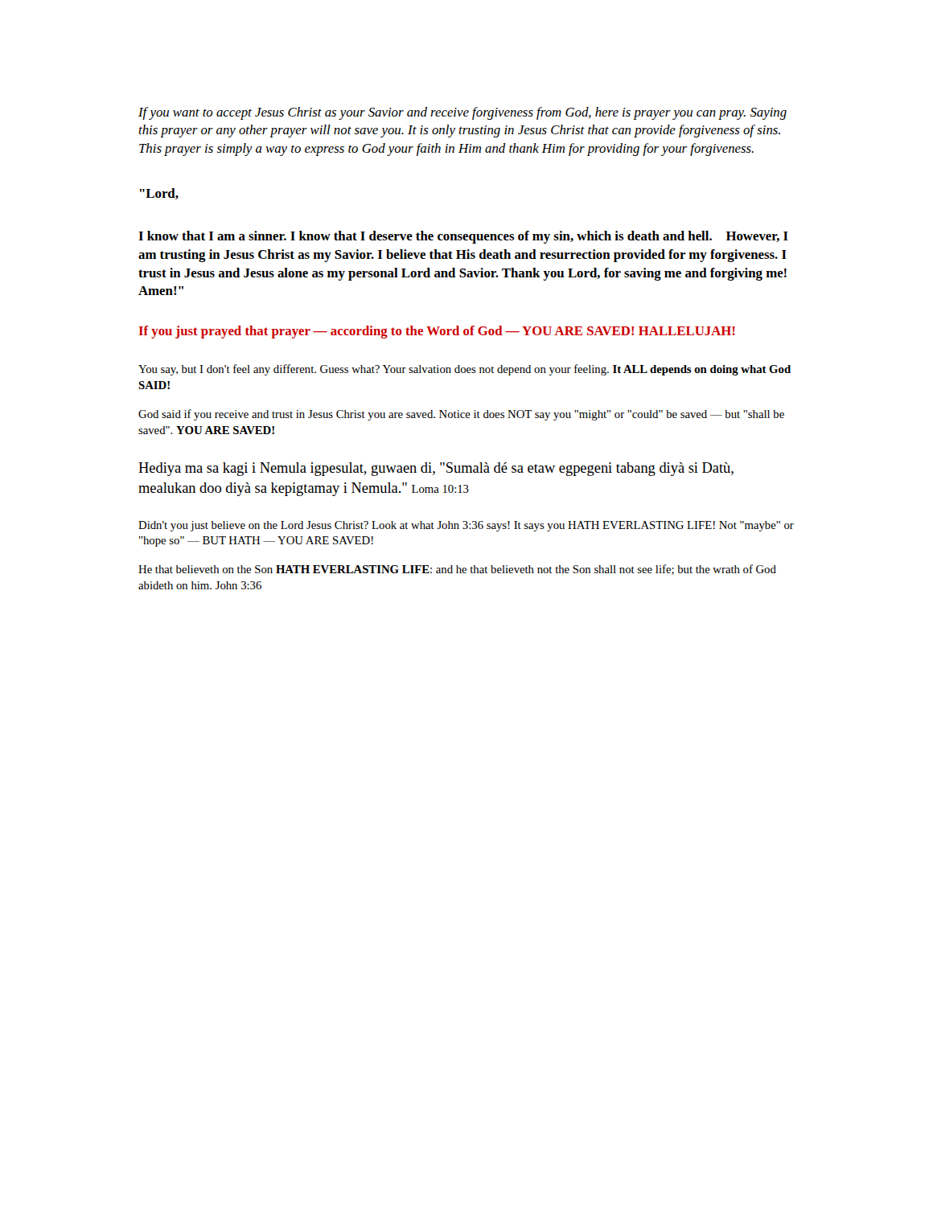If you want to accept Jesus Christ as your Savior and receive forgiveness from God, here is prayer you can pray. Saying this prayer or any other prayer will not save you. It is only trusting in Jesus Christ that can provide forgiveness of sins. This prayer is simply a way to express to God your faith in Him and thank Him for providing for your forgiveness.
"Lord,
I know that I am a sinner. I know that I deserve the consequences of my sin, which is death and hell. However, I am trusting in Jesus Christ as my Savior. I believe that His death and resurrection provided for my forgiveness. I trust in Jesus and Jesus alone as my personal Lord and Savior. Thank you Lord, for saving me and forgiving me! Amen!"
If you just prayed that prayer — according to the Word of God — YOU ARE SAVED! HALLELUJAH!
You say, but I don't feel any different. Guess what? Your salvation does not depend on your feeling. It ALL depends on doing what God SAID!
God said if you receive and trust in Jesus Christ you are saved. Notice it does NOT say you "might" or "could" be saved — but "shall be saved". YOU ARE SAVED!
Hediya ma sa kagi i Nemula igpesulat, guwaen di, "Sumalà dé sa etaw egpegeni tabang diyà si Datù, mealukan doo diyà sa kepigtamay i Nemula." Loma 10:13
Didn't you just believe on the Lord Jesus Christ? Look at what John 3:36 says! It says you HATH EVERLASTING LIFE! Not "maybe" or "hope so" — BUT HATH — YOU ARE SAVED!
He that believeth on the Son HATH EVERLASTING LIFE: and he that believeth not the Son shall not see life; but the wrath of God abideth on him. John 3:36